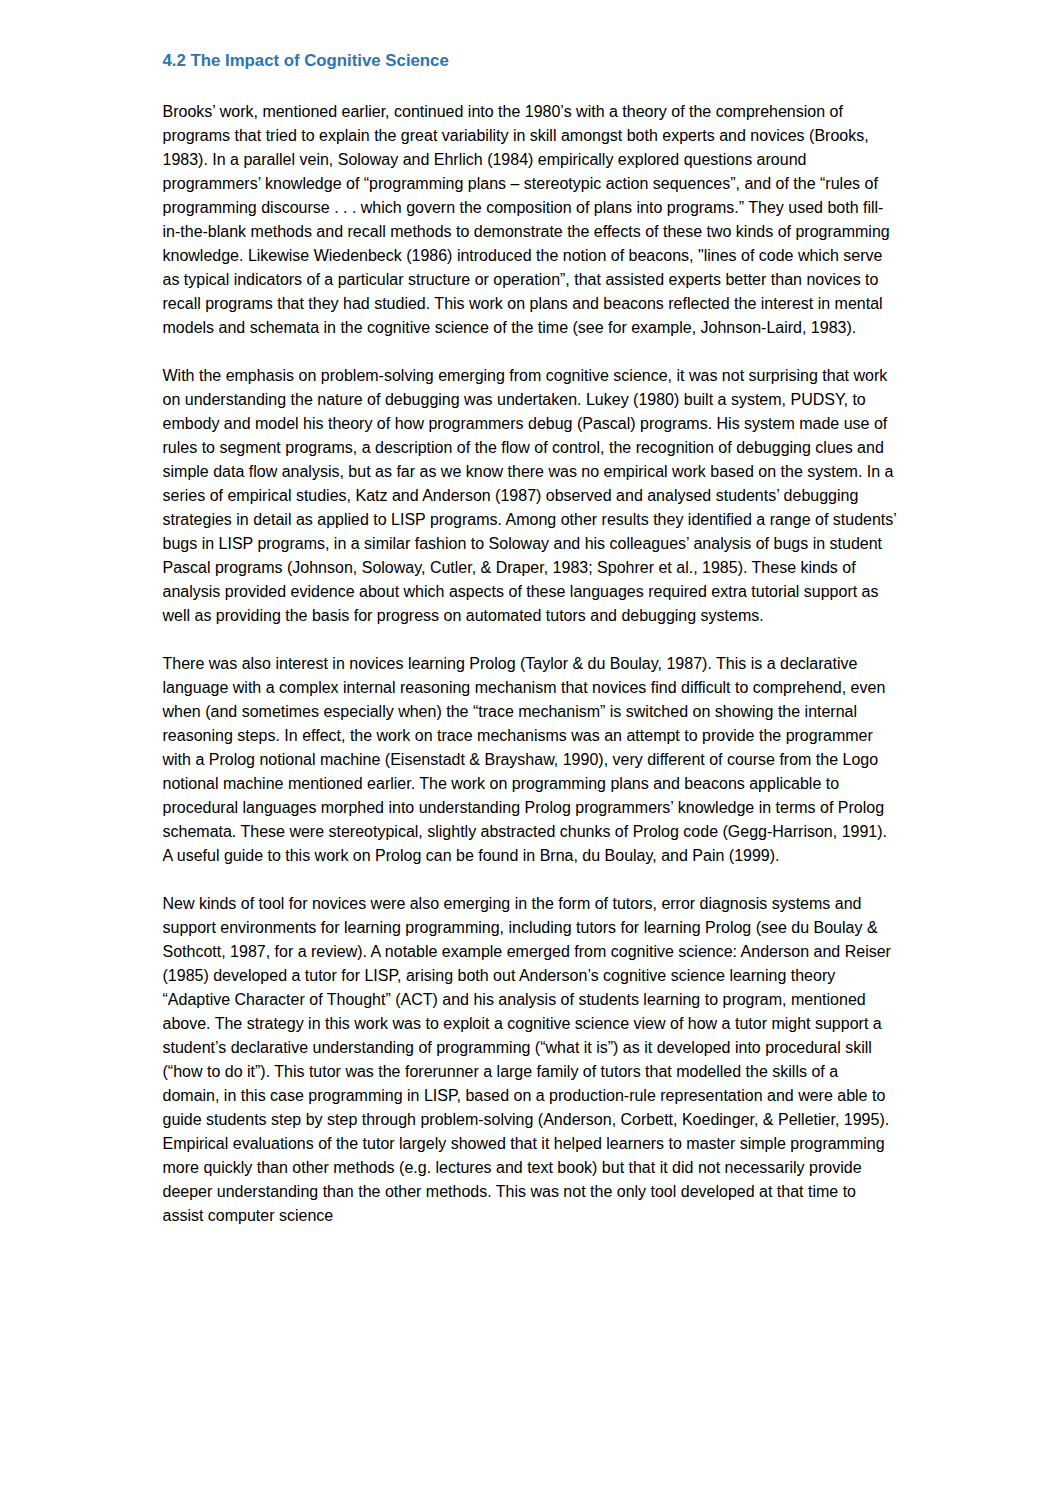4.2 The Impact of Cognitive Science
Brooks’ work, mentioned earlier, continued into the 1980’s with a theory of the comprehension of programs that tried to explain the great variability in skill amongst both experts and novices (Brooks, 1983). In a parallel vein, Soloway and Ehrlich (1984) empirically explored questions around programmers’ knowledge of “programming plans – stereotypic action sequences”, and of the “rules of programming discourse . . . which govern the composition of plans into programs.” They used both fill-in-the-blank methods and recall methods to demonstrate the effects of these two kinds of programming knowledge. Likewise Wiedenbeck (1986) introduced the notion of beacons, "lines of code which serve as typical indicators of a particular structure or operation”, that assisted experts better than novices to recall programs that they had studied. This work on plans and beacons reflected the interest in mental models and schemata in the cognitive science of the time (see for example, Johnson-Laird, 1983).
With the emphasis on problem-solving emerging from cognitive science, it was not surprising that work on understanding the nature of debugging was undertaken. Lukey (1980) built a system, PUDSY, to embody and model his theory of how programmers debug (Pascal) programs. His system made use of rules to segment programs, a description of the flow of control, the recognition of debugging clues and simple data flow analysis, but as far as we know there was no empirical work based on the system. In a series of empirical studies, Katz and Anderson (1987) observed and analysed students’ debugging strategies in detail as applied to LISP programs. Among other results they identified a range of students’ bugs in LISP programs, in a similar fashion to Soloway and his colleagues’ analysis of bugs in student Pascal programs (Johnson, Soloway, Cutler, & Draper, 1983; Spohrer et al., 1985). These kinds of analysis provided evidence about which aspects of these languages required extra tutorial support as well as providing the basis for progress on automated tutors and debugging systems.
There was also interest in novices learning Prolog (Taylor & du Boulay, 1987). This is a declarative language with a complex internal reasoning mechanism that novices find difficult to comprehend, even when (and sometimes especially when) the “trace mechanism” is switched on showing the internal reasoning steps. In effect, the work on trace mechanisms was an attempt to provide the programmer with a Prolog notional machine (Eisenstadt & Brayshaw, 1990), very different of course from the Logo notional machine mentioned earlier. The work on programming plans and beacons applicable to procedural languages morphed into understanding Prolog programmers’ knowledge in terms of Prolog schemata. These were stereotypical, slightly abstracted chunks of Prolog code (Gegg-Harrison, 1991). A useful guide to this work on Prolog can be found in Brna, du Boulay, and Pain (1999).
New kinds of tool for novices were also emerging in the form of tutors, error diagnosis systems and support environments for learning programming, including tutors for learning Prolog (see du Boulay & Sothcott, 1987, for a review). A notable example emerged from cognitive science: Anderson and Reiser (1985) developed a tutor for LISP, arising both out Anderson’s cognitive science learning theory “Adaptive Character of Thought” (ACT) and his analysis of students learning to program, mentioned above. The strategy in this work was to exploit a cognitive science view of how a tutor might support a student’s declarative understanding of programming (“what it is”) as it developed into procedural skill (“how to do it”). This tutor was the forerunner a large family of tutors that modelled the skills of a domain, in this case programming in LISP, based on a production-rule representation and were able to guide students step by step through problem-solving (Anderson, Corbett, Koedinger, & Pelletier, 1995). Empirical evaluations of the tutor largely showed that it helped learners to master simple programming more quickly than other methods (e.g. lectures and text book) but that it did not necessarily provide deeper understanding than the other methods. This was not the only tool developed at that time to assist computer science